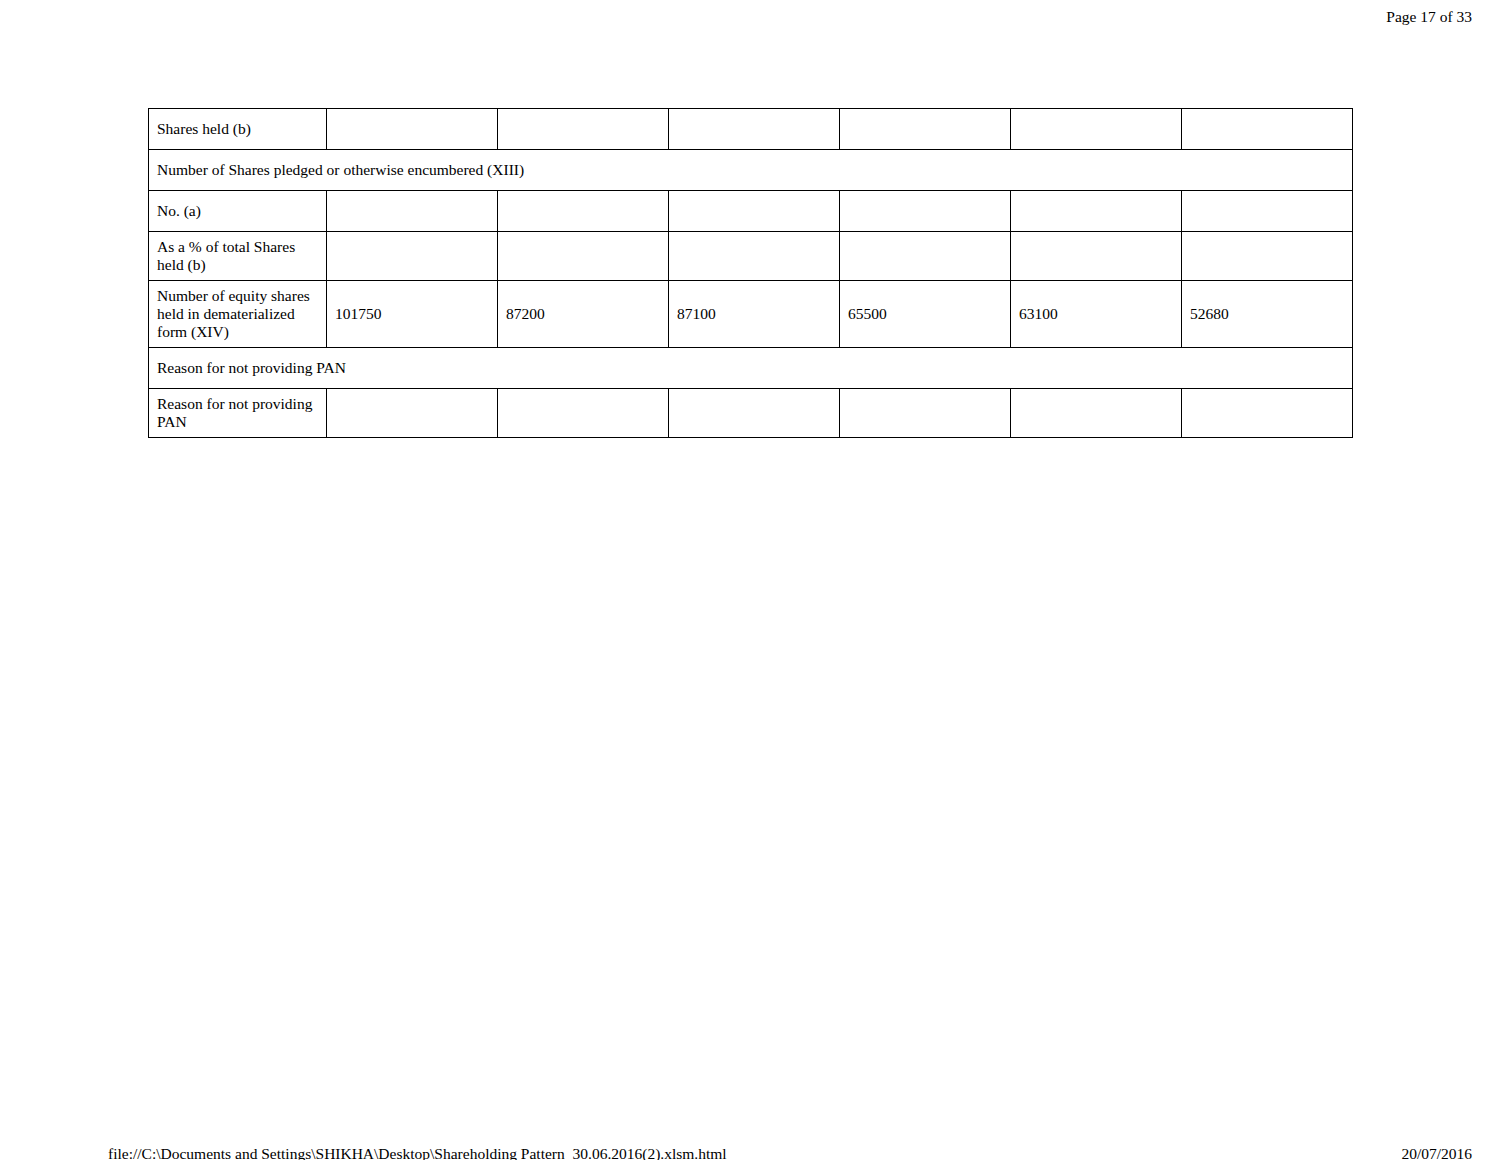Page 17 of 33
| Shares held (b) | | | | | | |
| Number of Shares pledged or otherwise encumbered (XIII) |
| No. (a) | | | | | | |
| As a % of total Shares held (b) | | | | | | |
| Number of equity shares held in dematerialized form (XIV) | 101750 | 87200 | 87100 | 65500 | 63100 | 52680 |
| Reason for not providing PAN |
| Reason for not providing PAN | | | | | | |
file://C:\Documents and Settings\SHIKHA\Desktop\Shareholding Pattern_30.06.2016(2).xlsm.html 20/07/2016